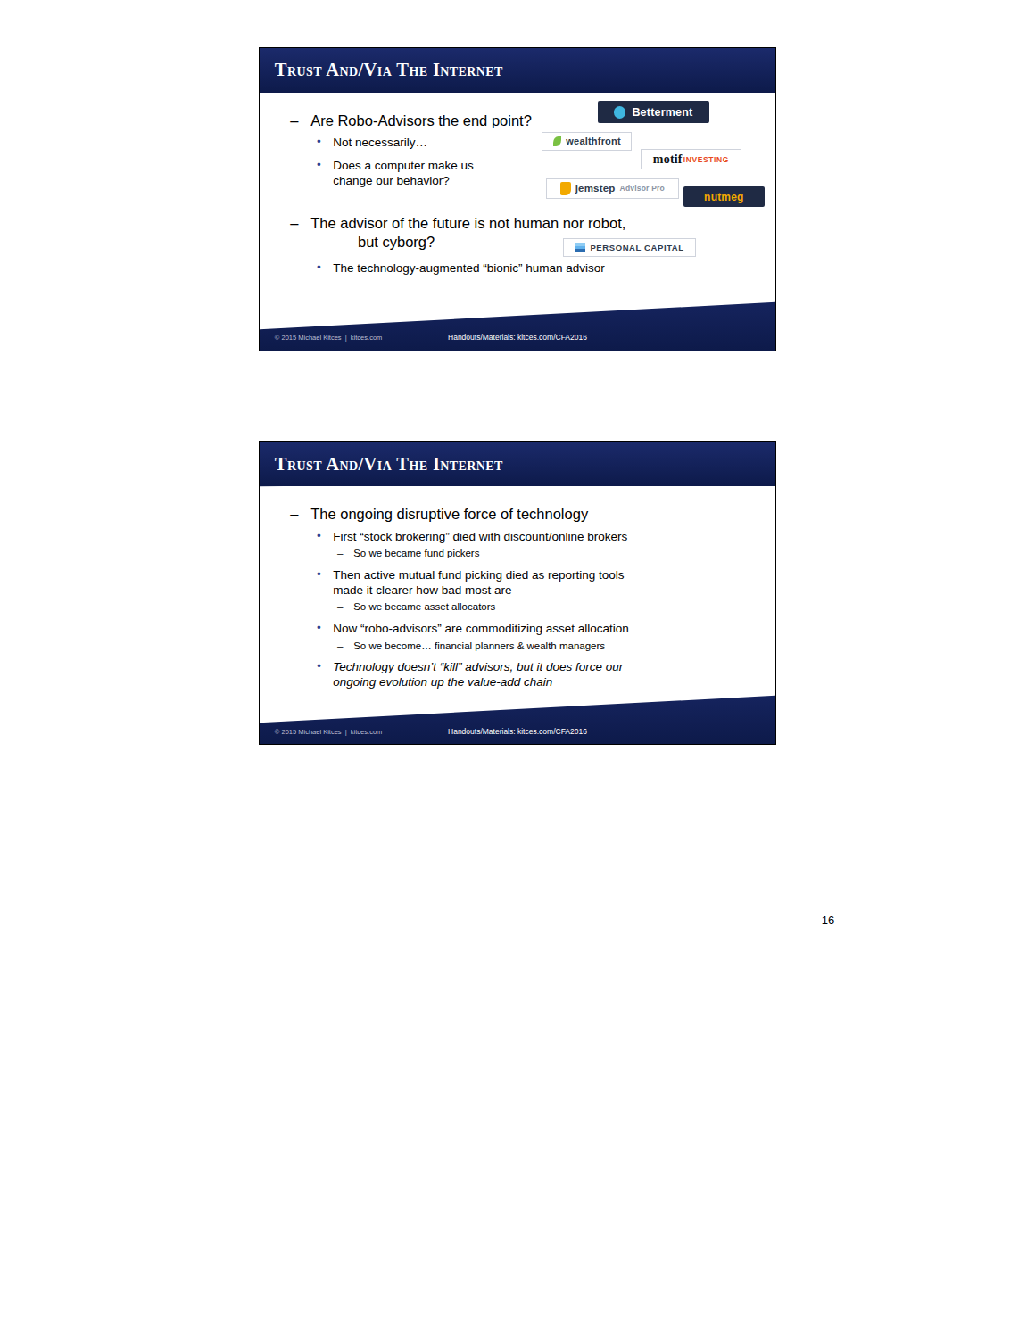Trust And/Via The Internet
Are Robo-Advisors the end point?
Not necessarily…
Does a computer make us
change our behavior?
The advisor of the future is not human nor robot,
but cyborg?
The technology-augmented “bionic” human advisor
Betterment
wealthfront
motif INVESTING
jemstepAdvisor Pro
nutmeg
PERSONAL CAPITAL
© 2015 Michael Kitces | kitces.com
Handouts/Materials: kitces.com/CFA2016
Trust And/Via The Internet
The ongoing disruptive force of technology
First “stock brokering” died with discount/online brokers
So we became fund pickers
Then active mutual fund picking died as reporting tools
made it clearer how bad most are
So we became asset allocators
Now “robo-advisors” are commoditizing asset allocation
So we become… financial planners & wealth managers
Technology doesn’t “kill” advisors, but it does force our
ongoing evolution up the value-add chain
© 2015 Michael Kitces | kitces.com
Handouts/Materials: kitces.com/CFA2016
16